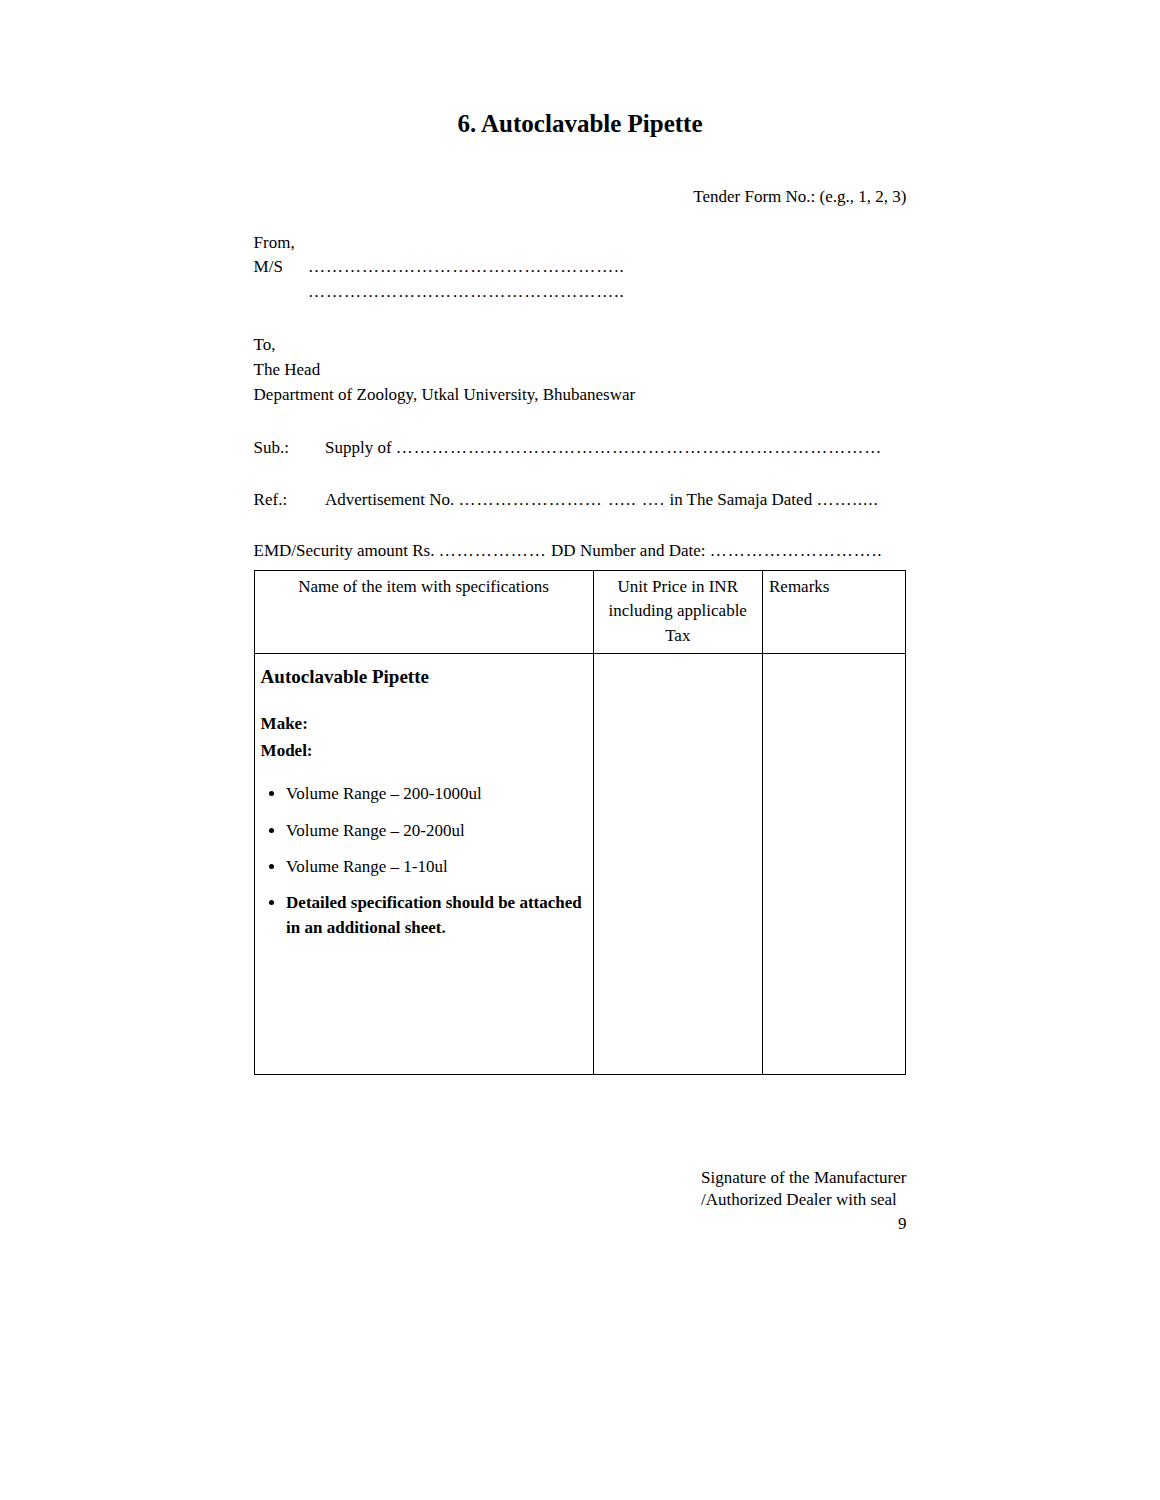6. Autoclavable Pipette
Tender Form No.: (e.g., 1, 2, 3)
From,
M/S ……………………………………………..
……………………………………………..
To,
The Head
Department of Zoology, Utkal University, Bhubaneswar
Sub.: Supply of ………………………………………………………………………
Ref.: Advertisement No. …………………… ….. …. in The Samaja Dated …….....
EMD/Security amount Rs. ……………… DD Number and Date: ………………………..
| Name of the item with specifications | Unit Price in INR including applicable Tax | Remarks |
| --- | --- | --- |
| Autoclavable Pipette Make: Model: Volume Range – 200-1000ul Volume Range – 20-200ul Volume Range – 1-10ul Detailed specification should be attached in an additional sheet. | | |
Signature of the Manufacturer /Authorized Dealer with seal
9